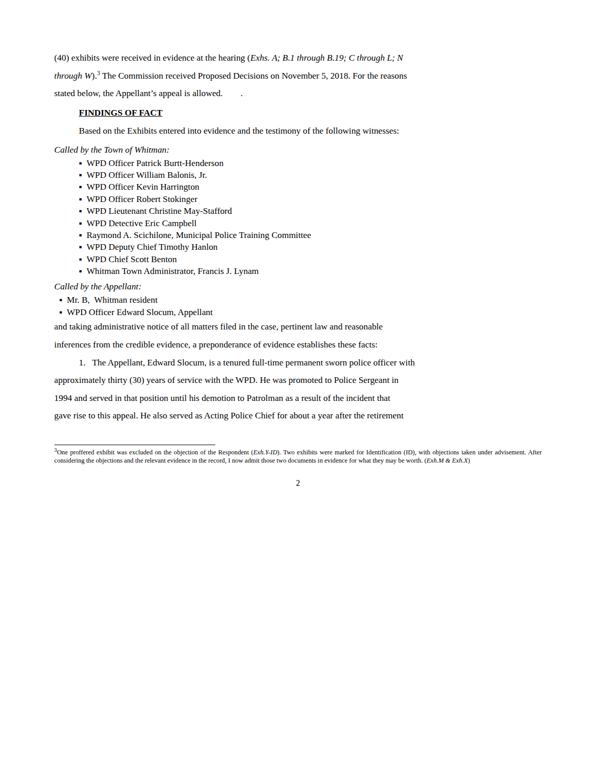(40) exhibits were received in evidence at the hearing (Exhs. A; B.1 through B.19; C through L; N
through W).3 The Commission received Proposed Decisions on November 5, 2018. For the reasons
stated below, the Appellant’s appeal is allowed. .
FINDINGS OF FACT
Based on the Exhibits entered into evidence and the testimony of the following witnesses:
Called by the Town of Whitman:
WPD Officer Patrick Burtt-Henderson
WPD Officer William Balonis, Jr.
WPD Officer Kevin Harrington
WPD Officer Robert Stokinger
WPD Lieutenant Christine May-Stafford
WPD Detective Eric Campbell
Raymond A. Scichilone, Municipal Police Training Committee
WPD Deputy Chief Timothy Hanlon
WPD Chief Scott Benton
Whitman Town Administrator, Francis J. Lynam
Called by the Appellant:
Mr. B, Whitman resident
WPD Officer Edward Slocum, Appellant
and taking administrative notice of all matters filed in the case, pertinent law and reasonable
inferences from the credible evidence, a preponderance of evidence establishes these facts:
1. The Appellant, Edward Slocum, is a tenured full-time permanent sworn police officer with
approximately thirty (30) years of service with the WPD. He was promoted to Police Sergeant in
1994 and served in that position until his demotion to Patrolman as a result of the incident that
gave rise to this appeal. He also served as Acting Police Chief for about a year after the retirement
3One proffered exhibit was excluded on the objection of the Respondent (Exh.Y-ID). Two exhibits were marked for Identification (ID), with objections taken under advisement. After considering the objections and the relevant evidence in the record, I now admit those two documents in evidence for what they may be worth. (Exh.M & Exh.X)
2